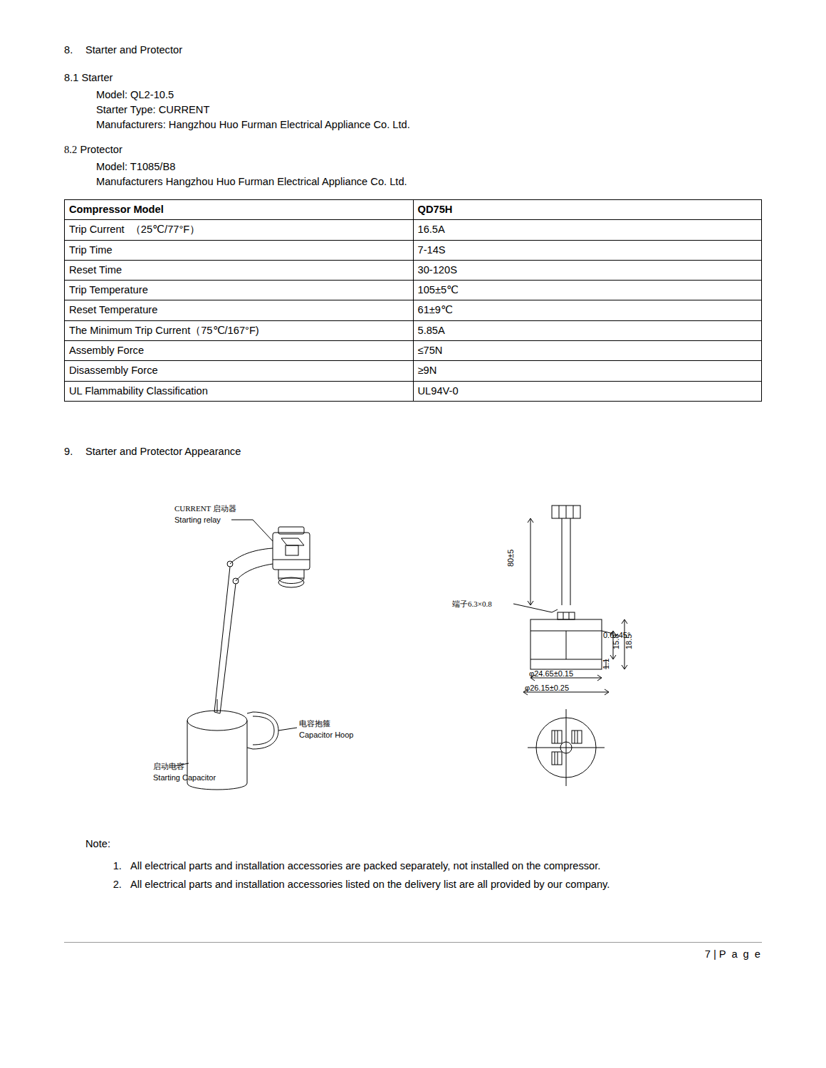8. Starter and Protector
8.1 Starter
Model: QL2-10.5
Starter Type: CURRENT
Manufacturers: Hangzhou Huo Furman Electrical Appliance Co. Ltd.
8.2 Protector
Model: T1085/B8
Manufacturers Hangzhou Huo Furman Electrical Appliance Co. Ltd.
| Compressor Model | QD75H |
| Trip Current （ 25℃/77°F ） | 16.5A |
| Trip Time | 7-14S |
| Reset Time | 30-120S |
| Trip Temperature | 105±5℃ |
| Reset Temperature | 61±9℃ |
| The Minimum Trip Current （ 75℃/167°F) | 5.85A |
| Assembly Force | ≤75N |
| Disassembly Force | ≥9N |
| UL Flammability Classification | UL94V-0 |
9. Starter and Protector Appearance
CURRENT 启动器 Starting relay 电容抱箍 Capacitor Hoop 启动电容 Starting Capacitor
80±5 端子6.3×0.8 0.6×45° 18.5 15.8 1.1 φ24.65±0.15 φ26.15±0.25
Note:
All electrical parts and installation accessories are packed separately, not installed on the compressor.
All electrical parts and installation accessories listed on the delivery list are all provided by our company.
7 | P a g e